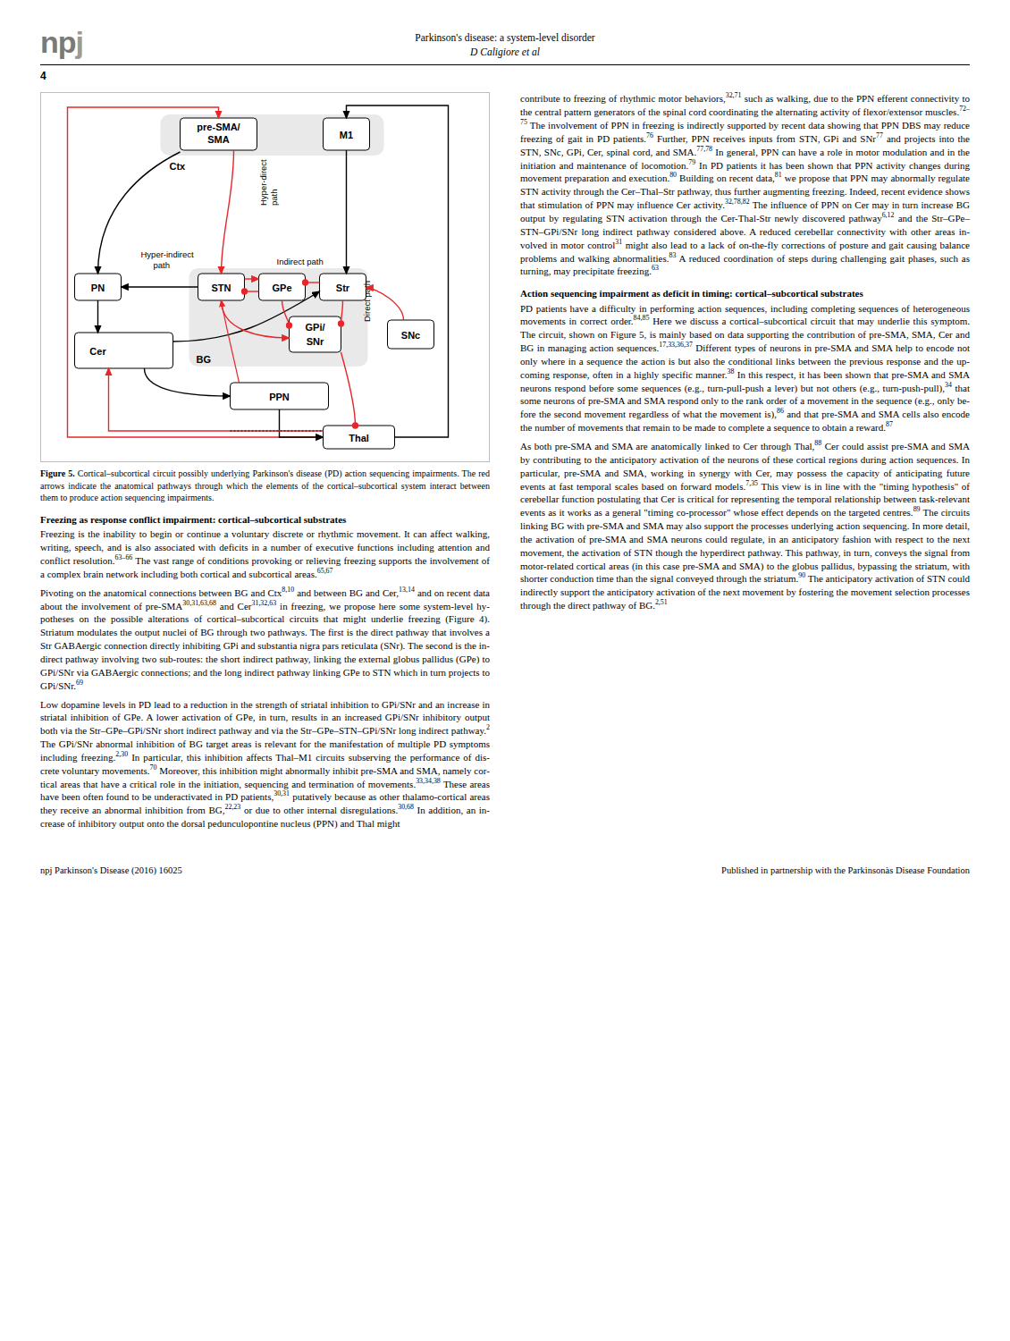np j
Parkinson's disease: a system-level disorder
D Caligiore et al
4
pre-SMA/ SMA M1 Ctx PN Cer STN GPe Str GPi/ SNr SNc BG PPN Thal Hyper-direct path Hyper-indirect path Indirect path Direct path
Figure 5. Cortical–subcortical circuit possibly underlying Parkinson's disease (PD) action sequencing impairments. The red arrows indicate the anatomical pathways through which the elements of the cortical–subcortical system interact between them to produce action sequencing impairments.
Freezing as response conflict impairment: cortical–subcortical substrates
Freezing is the inability to begin or continue a voluntary discrete or rhythmic movement. It can affect walking, writing, speech, and is also associated with deficits in a number of executive functions including attention and conflict resolution.63–66 The vast range of conditions provoking or relieving freezing supports the involvement of a complex brain network including both cortical and subcortical areas.65,67
Pivoting on the anatomical connections between BG and Ctx8,10 and between BG and Cer,13,14 and on recent data about the involvement of pre-SMA30,31,63,68 and Cer31,32,63 in freezing, we propose here some system-level hypotheses on the possible alterations of cortical–subcortical circuits that might underlie freezing (Figure 4). Striatum modulates the output nuclei of BG through two pathways. The first is the direct pathway that involves a Str GABAergic connection directly inhibiting GPi and substantia nigra pars reticulata (SNr). The second is the indirect pathway involving two sub-routes: the short indirect pathway, linking the external globus pallidus (GPe) to GPi/SNr via GABAergic connections; and the long indirect pathway linking GPe to STN which in turn projects to GPi/SNr.69
Low dopamine levels in PD lead to a reduction in the strength of striatal inhibition to GPi/SNr and an increase in striatal inhibition of GPe. A lower activation of GPe, in turn, results in an increased GPi/SNr inhibitory output both via the Str–GPe–GPi/SNr short indirect pathway and via the Str–GPe–STN–GPi/SNr long indirect pathway.2 The GPi/SNr abnormal inhibition of BG target areas is relevant for the manifestation of multiple PD symptoms including freezing.2,30 In particular, this inhibition affects Thal–M1 circuits subserving the performance of discrete voluntary movements.70 Moreover, this inhibition might abnormally inhibit pre-SMA and SMA, namely cortical areas that have a critical role in the initiation, sequencing and termination of movements.33,34,38 These areas have been often found to be underactivated in PD patients,30,31 putatively because as other thalamo-cortical areas they receive an abnormal inhibition from BG,22,23 or due to other internal disregulations.30,68 In addition, an increase of inhibitory output onto the dorsal pedunculopontine nucleus (PPN) and Thal might
contribute to freezing of rhythmic motor behaviors,32,71 such as walking, due to the PPN efferent connectivity to the central pattern generators of the spinal cord coordinating the alternating activity of flexor/extensor muscles.72–75 The involvement of PPN in freezing is indirectly supported by recent data showing that PPN DBS may reduce freezing of gait in PD patients.76 Further, PPN receives inputs from STN, GPi and SNr77 and projects into the STN, SNc, GPi, Cer, spinal cord, and SMA.77,78 In general, PPN can have a role in motor modulation and in the initiation and maintenance of locomotion.79 In PD patients it has been shown that PPN activity changes during movement preparation and execution.80 Building on recent data,81 we propose that PPN may abnormally regulate STN activity through the Cer–Thal–Str pathway, thus further augmenting freezing. Indeed, recent evidence shows that stimulation of PPN may influence Cer activity.32,78,82 The influence of PPN on Cer may in turn increase BG output by regulating STN activation through the Cer-Thal-Str newly discovered pathway6,12 and the Str–GPe–STN–GPi/SNr long indirect pathway considered above. A reduced cerebellar connectivity with other areas involved in motor control31 might also lead to a lack of on-the-fly corrections of posture and gait causing balance problems and walking abnormalities.83 A reduced coordination of steps during challenging gait phases, such as turning, may precipitate freezing.63
Action sequencing impairment as deficit in timing: cortical–subcortical substrates
PD patients have a difficulty in performing action sequences, including completing sequences of heterogeneous movements in correct order.84,85 Here we discuss a cortical–subcortical circuit that may underlie this symptom. The circuit, shown on Figure 5, is mainly based on data supporting the contribution of pre-SMA, SMA, Cer and BG in managing action sequences.17,33,36,37 Different types of neurons in pre-SMA and SMA help to encode not only where in a sequence the action is but also the conditional links between the previous response and the upcoming response, often in a highly specific manner.38 In this respect, it has been shown that pre-SMA and SMA neurons respond before some sequences (e.g., turn-pull-push a lever) but not others (e.g., turn-push-pull),34 that some neurons of pre-SMA and SMA respond only to the rank order of a movement in the sequence (e.g., only before the second movement regardless of what the movement is),86 and that pre-SMA and SMA cells also encode the number of movements that remain to be made to complete a sequence to obtain a reward.87
As both pre-SMA and SMA are anatomically linked to Cer through Thal,88 Cer could assist pre-SMA and SMA by contributing to the anticipatory activation of the neurons of these cortical regions during action sequences. In particular, pre-SMA and SMA, working in synergy with Cer, may possess the capacity of anticipating future events at fast temporal scales based on forward models.7,35 This view is in line with the "timing hypothesis" of cerebellar function postulating that Cer is critical for representing the temporal relationship between task-relevant events as it works as a general "timing co-processor" whose effect depends on the targeted centres.89 The circuits linking BG with pre-SMA and SMA may also support the processes underlying action sequencing. In more detail, the activation of pre-SMA and SMA neurons could regulate, in an anticipatory fashion with respect to the next movement, the activation of STN though the hyperdirect pathway. This pathway, in turn, conveys the signal from motor-related cortical areas (in this case pre-SMA and SMA) to the globus pallidus, bypassing the striatum, with shorter conduction time than the signal conveyed through the striatum.90 The anticipatory activation of STN could indirectly support the anticipatory activation of the next movement by fostering the movement selection processes through the direct pathway of BG.2,51
npj Parkinson's Disease (2016) 16025
Published in partnership with the Parkinsonàs Disease Foundation